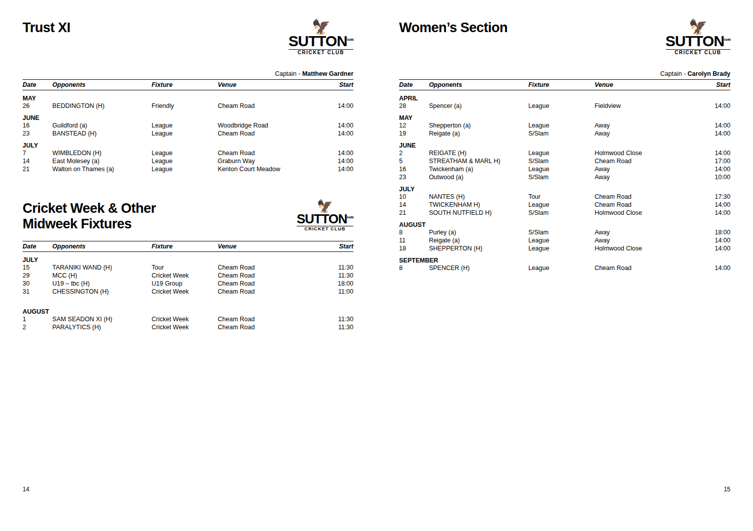Trust XI
🦅
SUTTONEst. 1851
CRICKET CLUB
Captain - Matthew Gardner
| Date | Opponents | Fixture | Venue | Start |
| --- | --- | --- | --- | --- |
| MAY |
| 26 | BEDDINGTON (H) | Friendly | Cheam Road | 14:00 |
| JUNE |
| 16 | Guildford (a) | League | Woodbridge Road | 14:00 |
| 23 | BANSTEAD (H) | League | Cheam Road | 14:00 |
| JULY |
| 7 | WIMBLEDON (H) | League | Cheam Road | 14:00 |
| 14 | East Molesey (a) | League | Graburn Way | 14:00 |
| 21 | Walton on Thames (a) | League | Kenton Court Meadow | 14:00 |
Cricket Week & Other
Midweek Fixtures
🦅
SUTTONEst. 1851
CRICKET CLUB
| Date | Opponents | Fixture | Venue | Start |
| --- | --- | --- | --- | --- |
| JULY |
| 15 | TARANIKI WAND (H) | Tour | Cheam Road | 11:30 |
| 29 | MCC (H) | Cricket Week | Cheam Road | 11:30 |
| 30 | U19 – tbc (H) | U19 Group | Cheam Road | 18:00 |
| 31 | CHESSINGTON (H) | Cricket Week | Cheam Road | 11:00 |
| AUGUST |
| 1 | SAM SEADON XI (H) | Cricket Week | Cheam Road | 11:30 |
| 2 | PARALYTICS (H) | Cricket Week | Cheam Road | 11:30 |
14
Women’s Section
🦅
SUTTONEst. 1851
CRICKET CLUB
Captain - Carolyn Brady
| Date | Opponents | Fixture | Venue | Start |
| --- | --- | --- | --- | --- |
| APRIL |
| 28 | Spencer (a) | League | Fieldview | 14:00 |
| MAY |
| 12 | Shepperton (a) | League | Away | 14:00 |
| 19 | Reigate (a) | S/Slam | Away | 14:00 |
| JUNE |
| 2 | REIGATE (H) | League | Holmwood Close | 14:00 |
| 5 | STREATHAM & MARL H) | S/Slam | Cheam Road | 17:00 |
| 16 | Twickenham (a) | League | Away | 14:00 |
| 23 | Outwood (a) | S/Slam | Away | 10:00 |
| JULY |
| 10 | NANTES (H) | Tour | Cheam Road | 17:30 |
| 14 | TWICKENHAM H) | League | Cheam Road | 14:00 |
| 21 | SOUTH NUTFIELD H) | S/Slam | Holmwood Close | 14:00 |
| AUGUST |
| 8 | Purley (a) | S/Slam | Away | 18:00 |
| 11 | Reigate (a) | League | Away | 14:00 |
| 18 | SHEPPERTON (H) | League | Holmwood Close | 14:00 |
| SEPTEMBER |
| 8 | SPENCER (H) | League | Cheam Road | 14:00 |
15